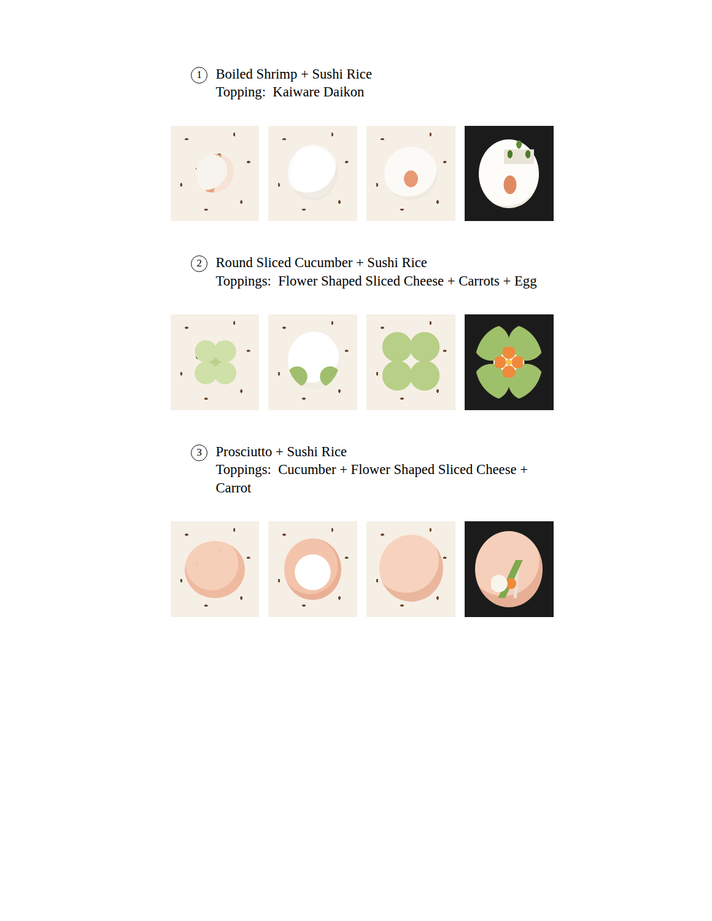1
Boiled Shrimp + Sushi Rice Topping: Kaiware Daikon
2
Round Sliced Cucumber + Sushi Rice Toppings: Flower Shaped Sliced Cheese + Carrots + Egg
3
Prosciutto + Sushi Rice Toppings: Cucumber + Flower Shaped Sliced Cheese + Carrot